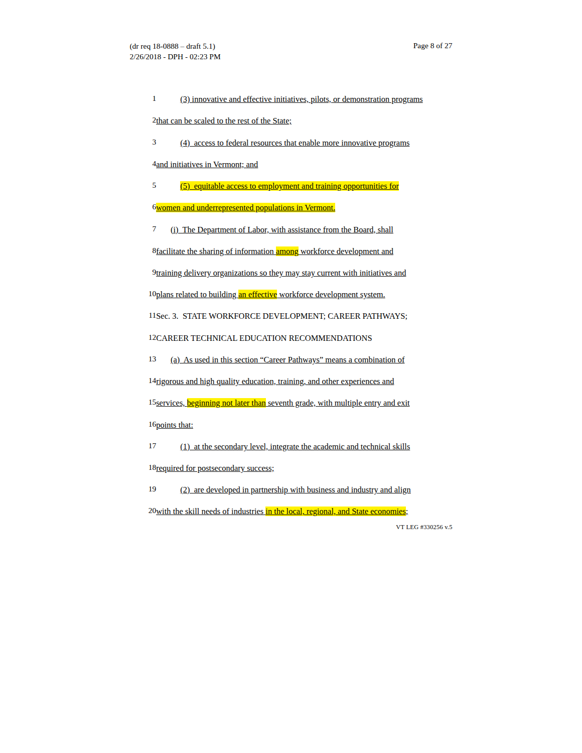(dr req 18-0888 – draft 5.1)
2/26/2018 - DPH - 02:23 PM
Page 8 of 27
| 1 | (3) innovative and effective initiatives, pilots, or demonstration programs |
| 2 | that can be scaled to the rest of the State; |
| 3 | (4) access to federal resources that enable more innovative programs |
| 4 | and initiatives in Vermont; and |
| 5 | (5) equitable access to employment and training opportunities for |
| 6 | women and underrepresented populations in Vermont. |
| 7 | (i) The Department of Labor, with assistance from the Board, shall |
| 8 | facilitate the sharing of information among workforce development and |
| 9 | training delivery organizations so they may stay current with initiatives and |
| 10 | plans related to building an effective workforce development system. |
| 11 | Sec. 3. STATE WORKFORCE DEVELOPMENT; CAREER PATHWAYS; |
| 12 | CAREER TECHNICAL EDUCATION RECOMMENDATIONS |
| 13 | (a) As used in this section “Career Pathways” means a combination of |
| 14 | rigorous and high quality education, training, and other experiences and |
| 15 | services, beginning not later than seventh grade, with multiple entry and exit |
| 16 | points that: |
| 17 | (1) at the secondary level, integrate the academic and technical skills |
| 18 | required for postsecondary success; |
| 19 | (2) are developed in partnership with business and industry and align |
| 20 | with the skill needs of industries in the local, regional, and State economies ; |
VT LEG #330256 v.5